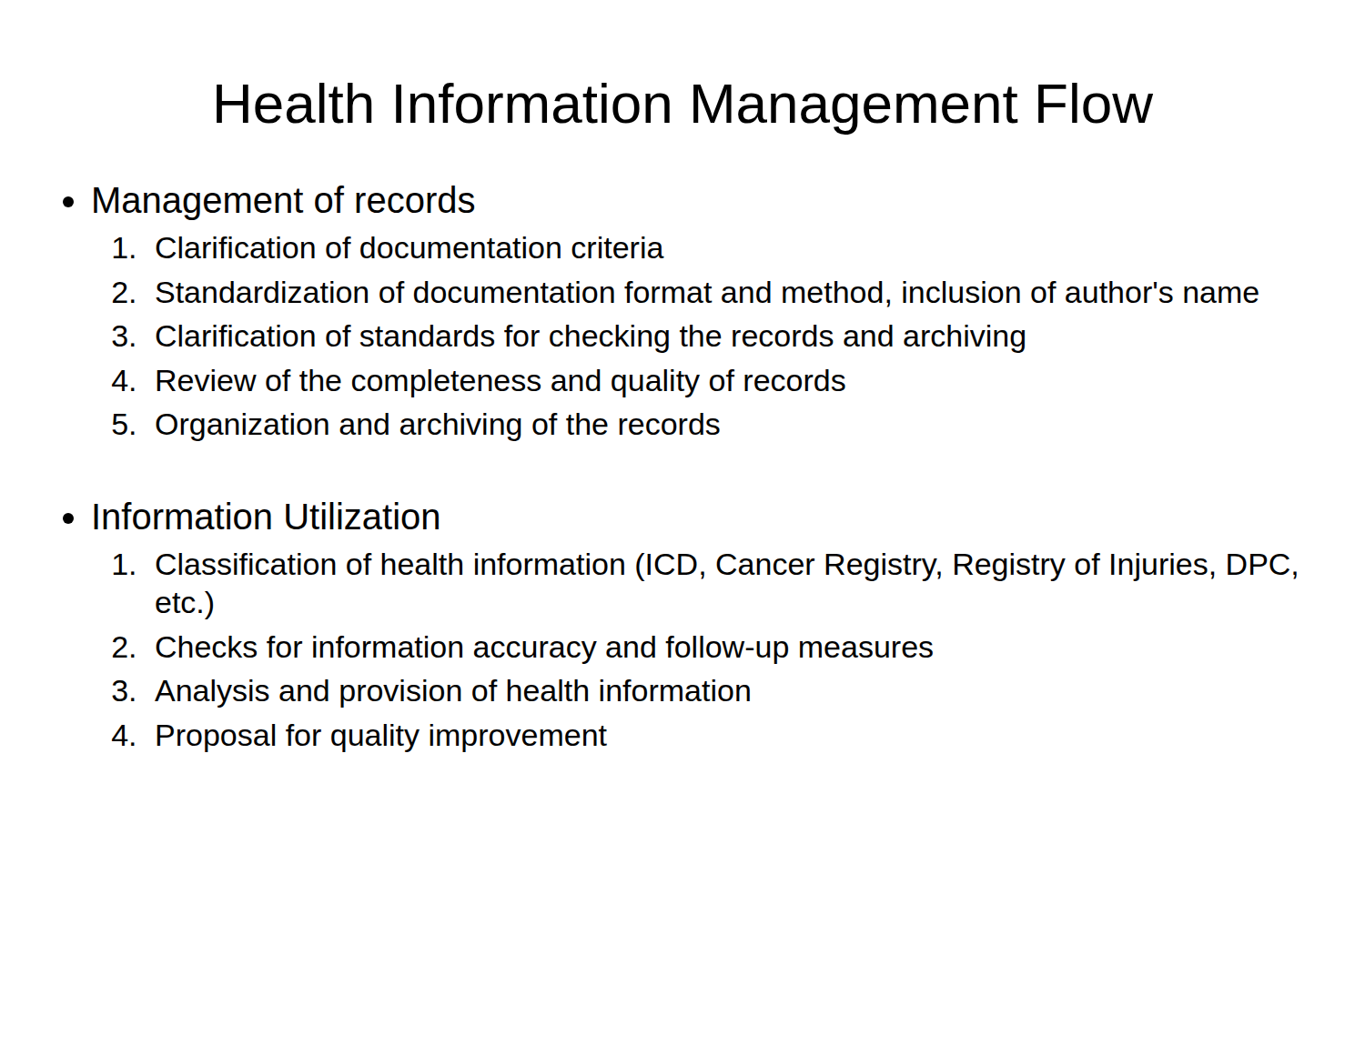Health Information Management Flow
Management of records
Clarification of documentation criteria
Standardization of documentation format and method, inclusion of author's name
Clarification of standards for checking the records and archiving
Review of the completeness and quality of records
Organization and archiving of the records
Information Utilization
Classification of health information (ICD, Cancer Registry, Registry of Injuries, DPC, etc.)
Checks for information accuracy and follow-up measures
Analysis and provision of health information
Proposal for quality improvement